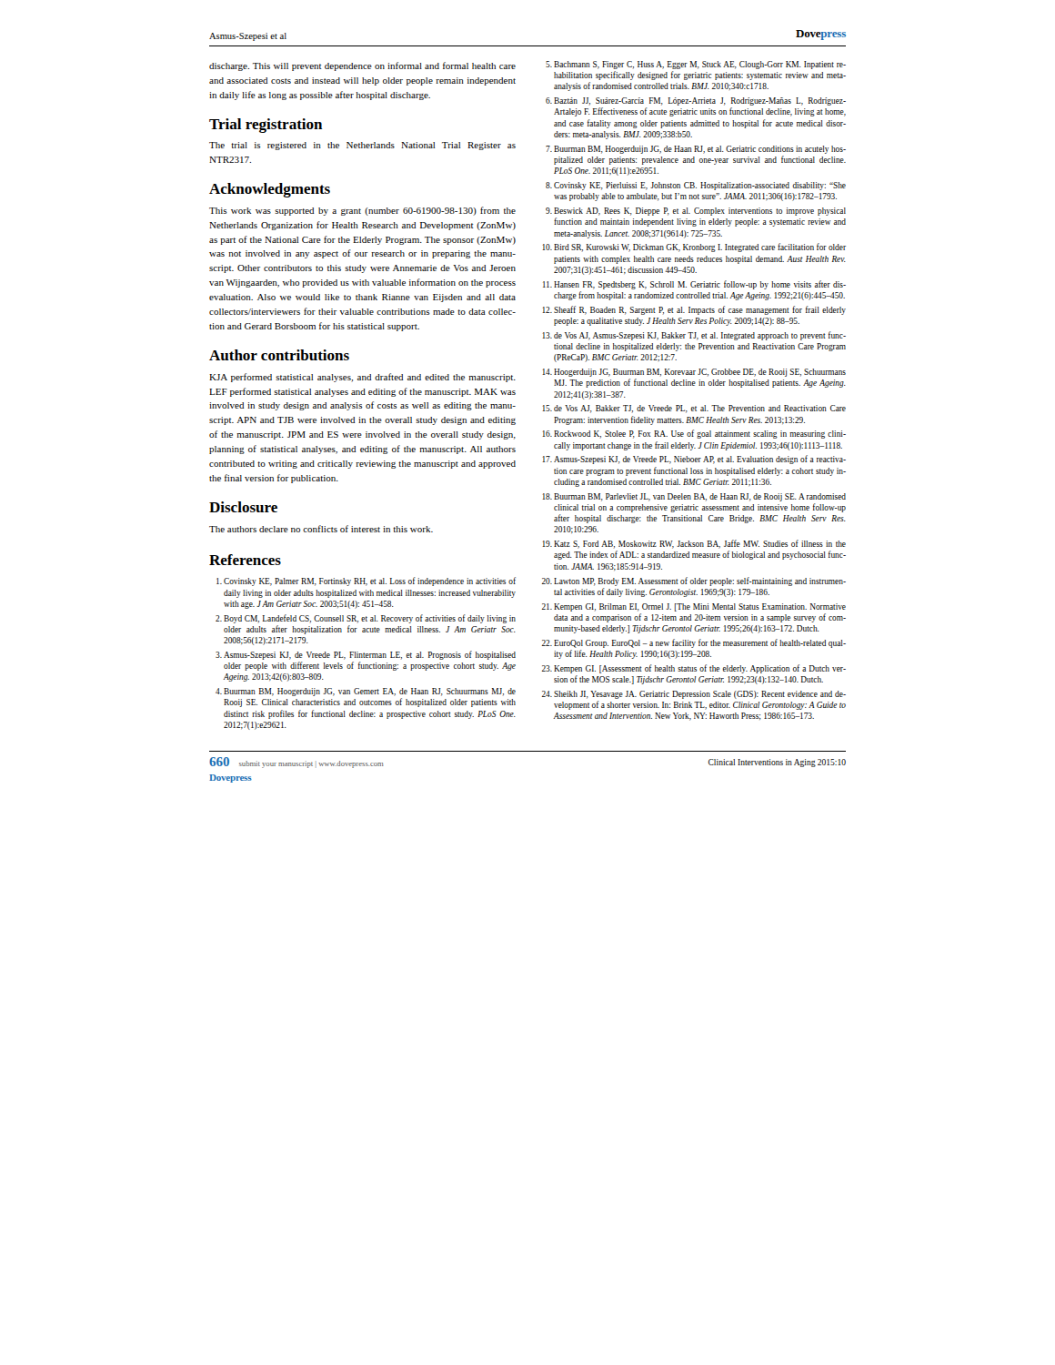Asmus-Szepesi et al
Dove press
discharge. This will prevent dependence on informal and formal health care and associated costs and instead will help older people remain independent in daily life as long as possible after hospital discharge.
Trial registration
The trial is registered in the Netherlands National Trial Register as NTR2317.
Acknowledgments
This work was supported by a grant (number 60-61900-98-130) from the Netherlands Organization for Health Research and Development (ZonMw) as part of the National Care for the Elderly Program. The sponsor (ZonMw) was not involved in any aspect of our research or in preparing the manuscript. Other contributors to this study were Annemarie de Vos and Jeroen van Wijngaarden, who provided us with valuable information on the process evaluation. Also we would like to thank Rianne van Eijsden and all data collectors/interviewers for their valuable contributions made to data collection and Gerard Borsboom for his statistical support.
Author contributions
KJA performed statistical analyses, and drafted and edited the manuscript. LEF performed statistical analyses and editing of the manuscript. MAK was involved in study design and analysis of costs as well as editing the manuscript. APN and TJB were involved in the overall study design and editing of the manuscript. JPM and ES were involved in the overall study design, planning of statistical analyses, and editing of the manuscript. All authors contributed to writing and critically reviewing the manuscript and approved the final version for publication.
Disclosure
The authors declare no conflicts of interest in this work.
References
Covinsky KE, Palmer RM, Fortinsky RH, et al. Loss of independence in activities of daily living in older adults hospitalized with medical illnesses: increased vulnerability with age. J Am Geriatr Soc. 2003;51(4): 451–458.
Boyd CM, Landefeld CS, Counsell SR, et al. Recovery of activities of daily living in older adults after hospitalization for acute medical illness. J Am Geriatr Soc. 2008;56(12):2171–2179.
Asmus-Szepesi KJ, de Vreede PL, Flinterman LE, et al. Prognosis of hospitalised older people with different levels of functioning: a prospective cohort study. Age Ageing. 2013;42(6):803–809.
Buurman BM, Hoogerduijn JG, van Gemert EA, de Haan RJ, Schuurmans MJ, de Rooij SE. Clinical characteristics and outcomes of hospitalized older patients with distinct risk profiles for functional decline: a prospective cohort study. PLoS One. 2012;7(1):e29621.
Bachmann S, Finger C, Huss A, Egger M, Stuck AE, Clough-Gorr KM. Inpatient rehabilitation specifically designed for geriatric patients: systematic review and meta-analysis of randomised controlled trials. BMJ. 2010;340:c1718.
Baztán JJ, Suárez-García FM, López-Arrieta J, Rodríguez-Mañas L, Rodríguez-Artalejo F. Effectiveness of acute geriatric units on functional decline, living at home, and case fatality among older patients admitted to hospital for acute medical disorders: meta-analysis. BMJ. 2009;338:b50.
Buurman BM, Hoogerduijn JG, de Haan RJ, et al. Geriatric conditions in acutely hospitalized older patients: prevalence and one-year survival and functional decline. PLoS One. 2011;6(11):e26951.
Covinsky KE, Pierluissi E, Johnston CB. Hospitalization-associated disability: “She was probably able to ambulate, but I’m not sure”. JAMA. 2011;306(16):1782–1793.
Beswick AD, Rees K, Dieppe P, et al. Complex interventions to improve physical function and maintain independent living in elderly people: a systematic review and meta-analysis. Lancet. 2008;371(9614): 725–735.
Bird SR, Kurowski W, Dickman GK, Kronborg I. Integrated care facilitation for older patients with complex health care needs reduces hospital demand. Aust Health Rev. 2007;31(3):451–461; discussion 449–450.
Hansen FR, Spedtsberg K, Schroll M. Geriatric follow-up by home visits after discharge from hospital: a randomized controlled trial. Age Ageing. 1992;21(6):445–450.
Sheaff R, Boaden R, Sargent P, et al. Impacts of case management for frail elderly people: a qualitative study. J Health Serv Res Policy. 2009;14(2): 88–95.
de Vos AJ, Asmus-Szepesi KJ, Bakker TJ, et al. Integrated approach to prevent functional decline in hospitalized elderly: the Prevention and Reactivation Care Program (PReCaP). BMC Geriatr. 2012;12:7.
Hoogerduijn JG, Buurman BM, Korevaar JC, Grobbee DE, de Rooij SE, Schuurmans MJ. The prediction of functional decline in older hospitalised patients. Age Ageing. 2012;41(3):381–387.
de Vos AJ, Bakker TJ, de Vreede PL, et al. The Prevention and Reactivation Care Program: intervention fidelity matters. BMC Health Serv Res. 2013;13:29.
Rockwood K, Stolee P, Fox RA. Use of goal attainment scaling in measuring clinically important change in the frail elderly. J Clin Epidemiol. 1993;46(10):1113–1118.
Asmus-Szepesi KJ, de Vreede PL, Nieboer AP, et al. Evaluation design of a reactivation care program to prevent functional loss in hospitalised elderly: a cohort study including a randomised controlled trial. BMC Geriatr. 2011;11:36.
Buurman BM, Parlevliet JL, van Deelen BA, de Haan RJ, de Rooij SE. A randomised clinical trial on a comprehensive geriatric assessment and intensive home follow-up after hospital discharge: the Transitional Care Bridge. BMC Health Serv Res. 2010;10:296.
Katz S, Ford AB, Moskowitz RW, Jackson BA, Jaffe MW. Studies of illness in the aged. The index of ADL: a standardized measure of biological and psychosocial function. JAMA. 1963;185:914–919.
Lawton MP, Brody EM. Assessment of older people: self-maintaining and instrumental activities of daily living. Gerontologist. 1969;9(3): 179–186.
Kempen GI, Brilman EI, Ormel J. [The Mini Mental Status Examination. Normative data and a comparison of a 12-item and 20-item version in a sample survey of community-based elderly.] Tijdschr Gerontol Geriatr. 1995;26(4):163–172. Dutch.
EuroQol Group. EuroQol – a new facility for the measurement of health-related quality of life. Health Policy. 1990;16(3):199–208.
Kempen GI. [Assessment of health status of the elderly. Application of a Dutch version of the MOS scale.] Tijdschr Gerontol Geriatr. 1992;23(4):132–140. Dutch.
Sheikh JI, Yesavage JA. Geriatric Depression Scale (GDS): Recent evidence and development of a shorter version. In: Brink TL, editor. Clinical Gerontology: A Guide to Assessment and Intervention. New York, NY: Haworth Press; 1986:165–173.
660 submit your manuscript | www.dovepress.com
Dovepress
Clinical Interventions in Aging 2015:10